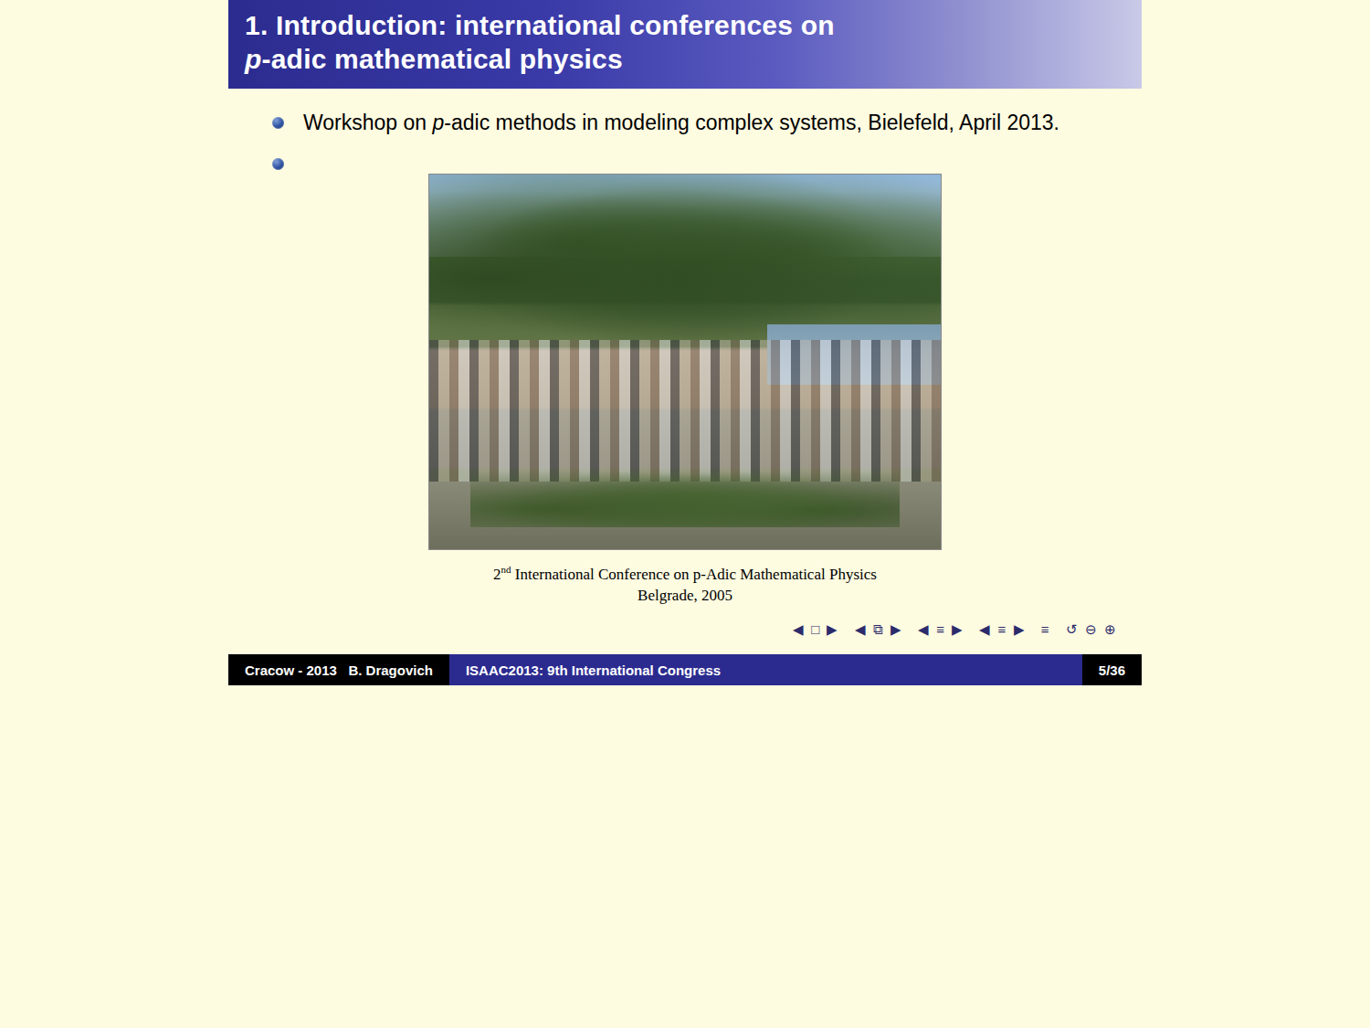1. Introduction: international conferences on
p-adic mathematical physics
Workshop on p-adic methods in modeling complex systems, Bielefeld, April 2013.
2nd International Conference on p-Adic Mathematical Physics
Belgrade, 2005
◀ □ ▶ ◀ ⧉ ▶ ◀ ≡ ▶ ◀ ≡ ▶ ≡ ↺ ⊖ ⊕
Cracow - 2013 B. Dragovich
ISAAC2013: 9th International Congress
5/36